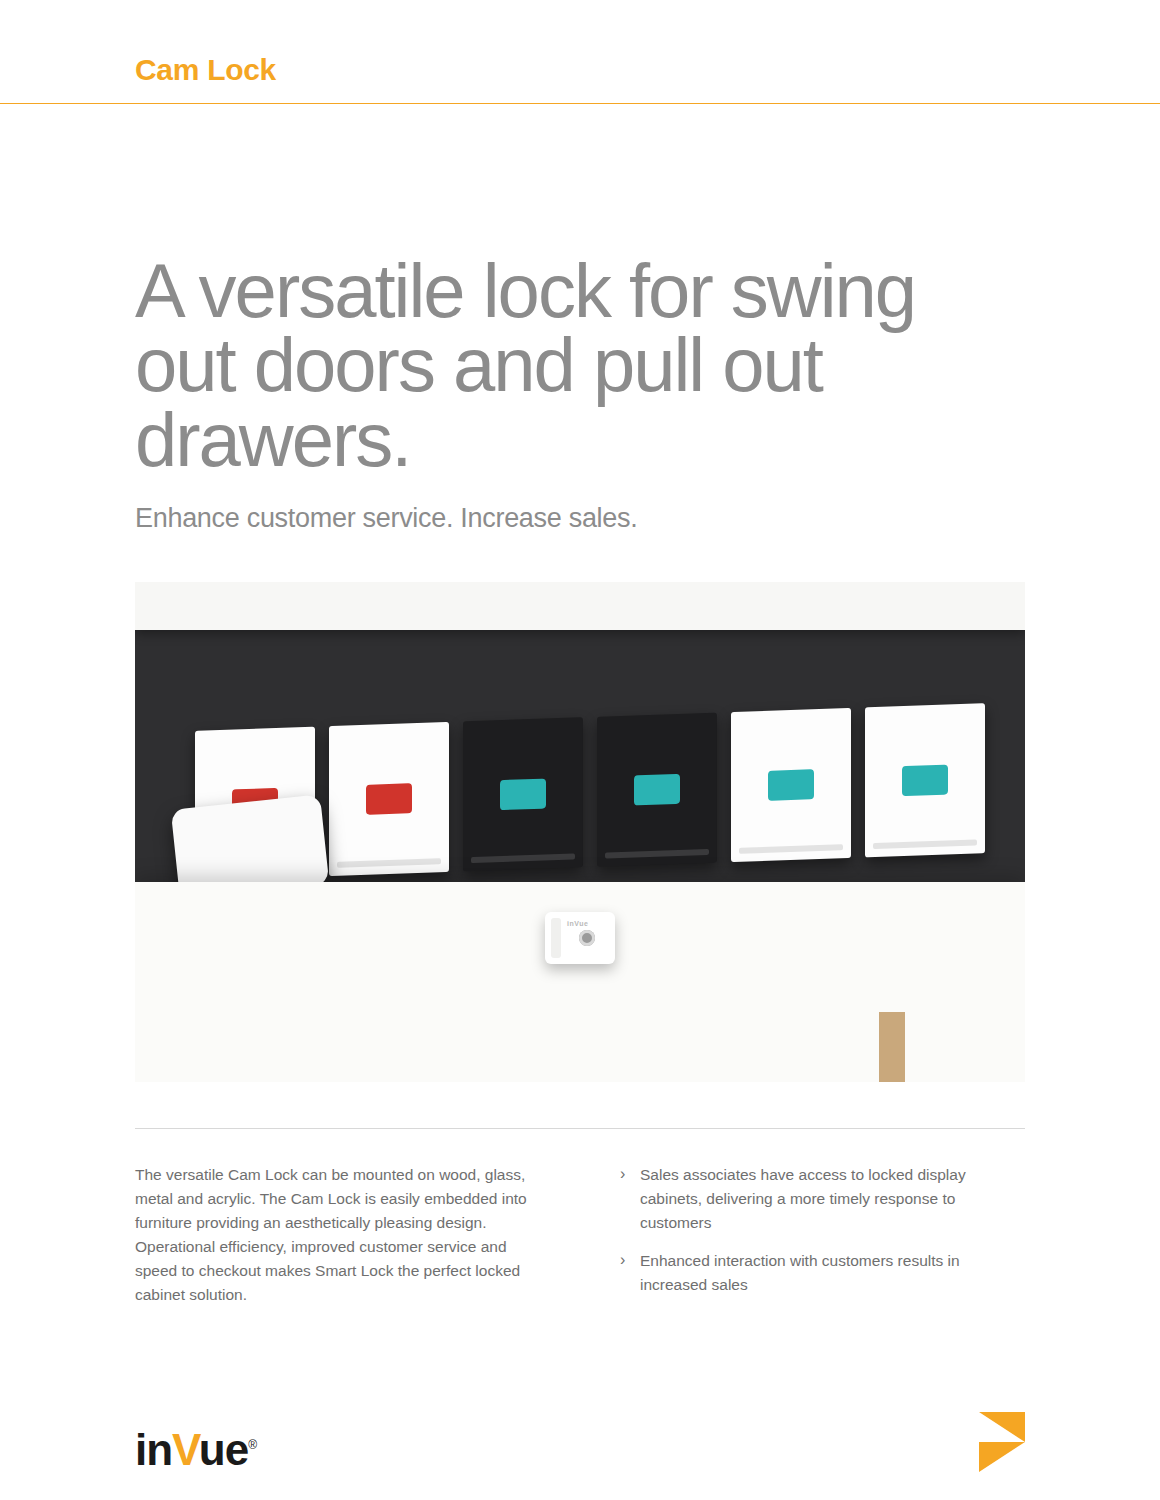Cam Lock
A versatile lock for swing out doors and pull out drawers.
Enhance customer service. Increase sales.
inVue
The versatile Cam Lock can be mounted on wood, glass, metal and acrylic. The Cam Lock is easily embedded into furniture providing an aesthetically pleasing design. Operational efficiency, improved customer service and speed to checkout makes Smart Lock the perfect locked cabinet solution.
Sales associates have access to locked display cabinets, delivering a more timely response to customers
Enhanced interaction with customers results in increased sales
inVue®